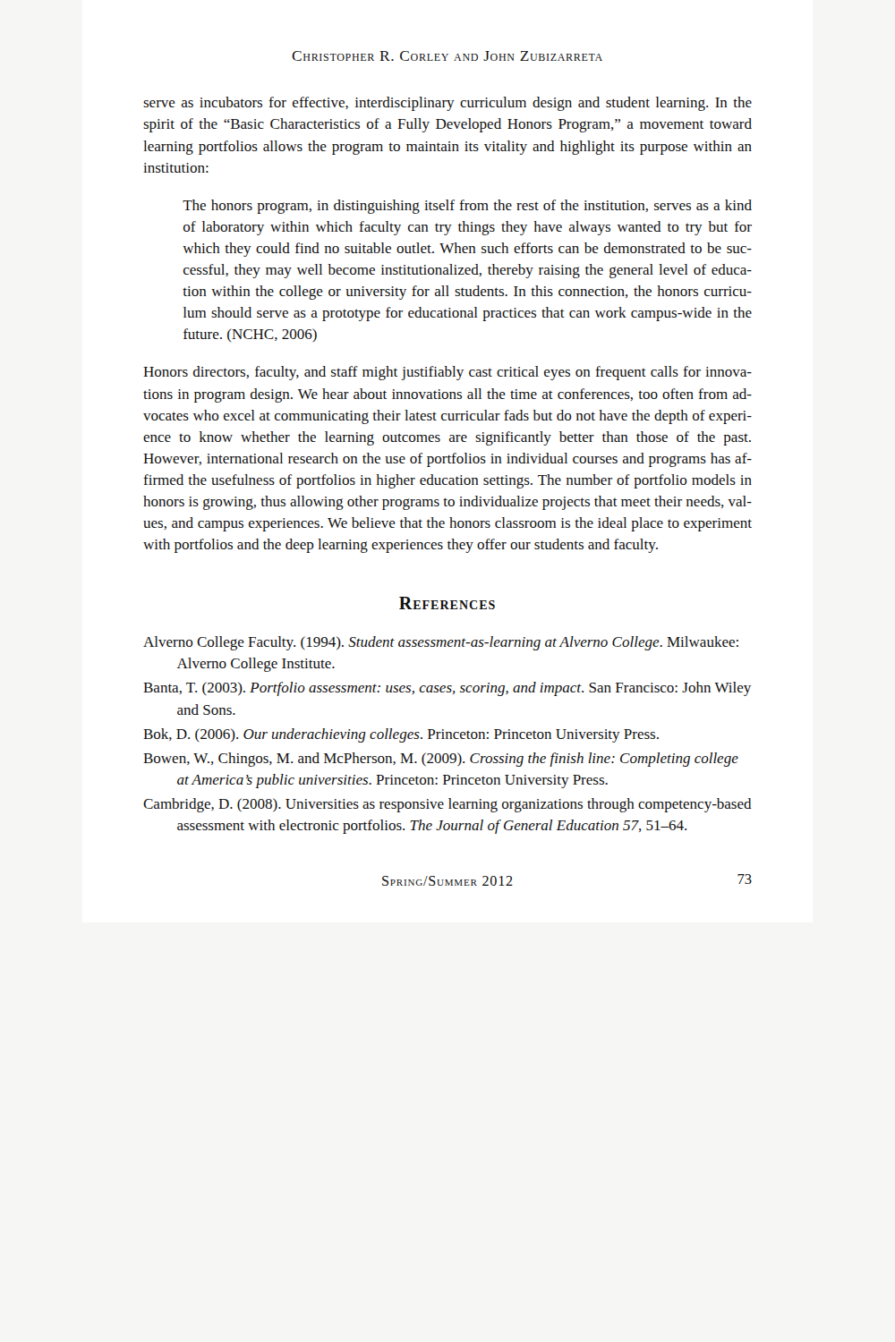Christopher R. Corley and John Zubizarreta
serve as incubators for effective, interdisciplinary curriculum design and student learning. In the spirit of the “Basic Characteristics of a Fully Developed Honors Program,” a movement toward learning portfolios allows the program to maintain its vitality and highlight its purpose within an institution:
The honors program, in distinguishing itself from the rest of the institution, serves as a kind of laboratory within which faculty can try things they have always wanted to try but for which they could find no suitable outlet. When such efforts can be demonstrated to be successful, they may well become institutionalized, thereby raising the general level of education within the college or university for all students. In this connection, the honors curriculum should serve as a prototype for educational practices that can work campus-wide in the future. (NCHC, 2006)
Honors directors, faculty, and staff might justifiably cast critical eyes on frequent calls for innovations in program design. We hear about innovations all the time at conferences, too often from advocates who excel at communicating their latest curricular fads but do not have the depth of experience to know whether the learning outcomes are significantly better than those of the past. However, international research on the use of portfolios in individual courses and programs has affirmed the usefulness of portfolios in higher education settings. The number of portfolio models in honors is growing, thus allowing other programs to individualize projects that meet their needs, values, and campus experiences. We believe that the honors classroom is the ideal place to experiment with portfolios and the deep learning experiences they offer our students and faculty.
References
Alverno College Faculty. (1994). Student assessment-as-learning at Alverno College. Milwaukee: Alverno College Institute.
Banta, T. (2003). Portfolio assessment: uses, cases, scoring, and impact. San Francisco: John Wiley and Sons.
Bok, D. (2006). Our underachieving colleges. Princeton: Princeton University Press.
Bowen, W., Chingos, M. and McPherson, M. (2009). Crossing the finish line: Completing college at America’s public universities. Princeton: Princeton University Press.
Cambridge, D. (2008). Universities as responsive learning organizations through competency-based assessment with electronic portfolios. The Journal of General Education 57, 51–64.
Spring/Summer 2012 73